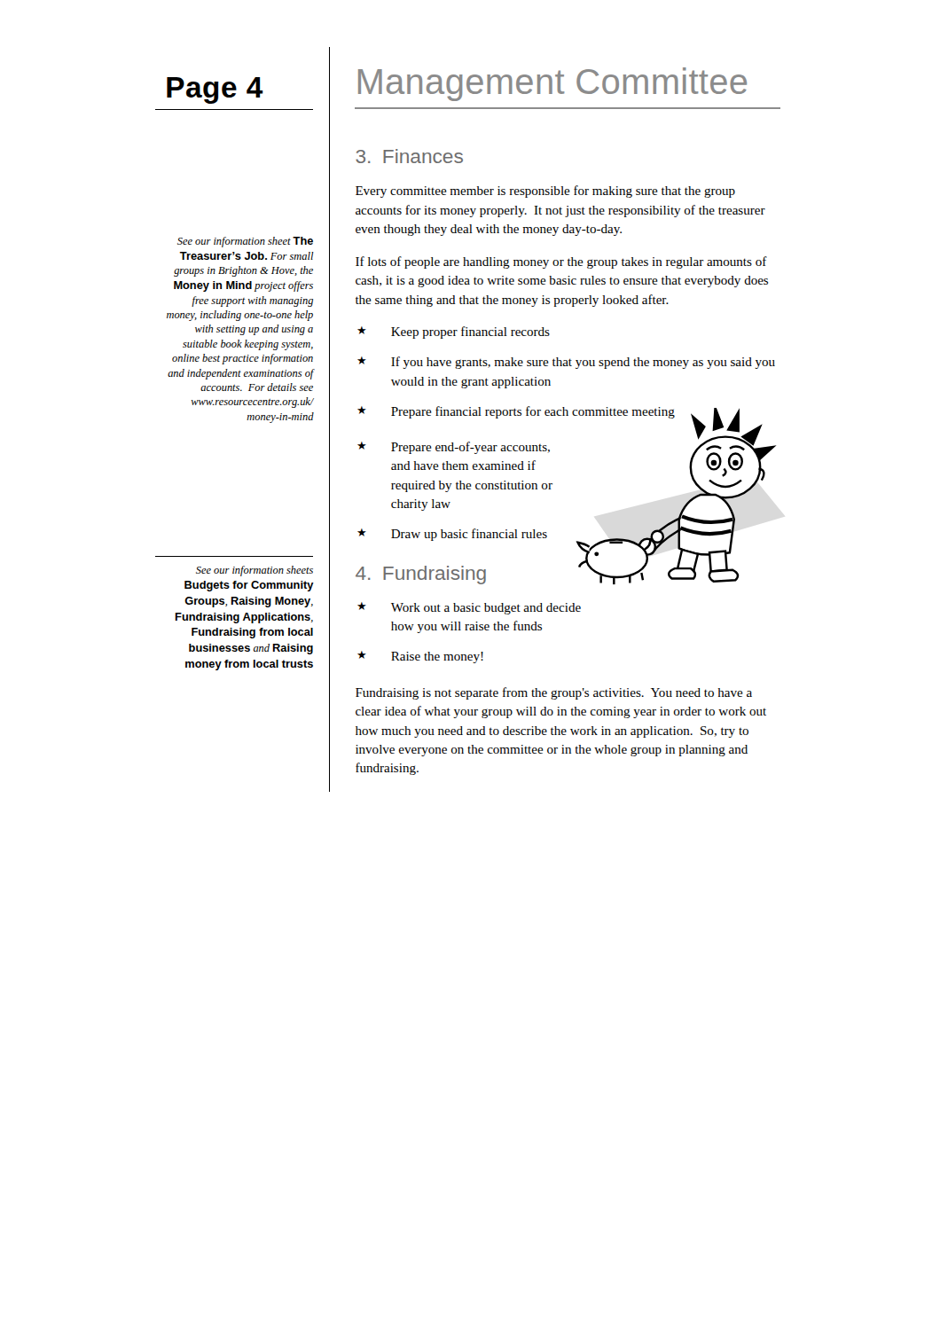Page 4
See our information sheet The Treasurer’s Job. For small groups in Brighton & Hove, the Money in Mind project offers free support with managing money, including one-to-one help with setting up and using a suitable book keeping system, online best practice information and independent examinations of accounts. For details see www.resourcecentre.org.uk/ money-in-mind
See our information sheets Budgets for Community Groups, Raising Money, Fundraising Applications, Fundraising from local businesses and Raising money from local trusts
Management Committee
3. Finances
Every committee member is responsible for making sure that the group accounts for its money properly. It not just the responsibility of the treasurer even though they deal with the money day-to-day.
If lots of people are handling money or the group takes in regular amounts of cash, it is a good idea to write some basic rules to ensure that everybody does the same thing and that the money is properly looked after.
Keep proper financial records
If you have grants, make sure that you spend the money as you said you would in the grant application
Prepare financial reports for each committee meeting
Cartoon child putting a coin into a piggy bank
Prepare end-of-year accounts, and have them examined if required by the constitution or charity law
Draw up basic financial rules
4. Fundraising
Work out a basic budget and decide how you will raise the funds
Raise the money!
Fundraising is not separate from the group's activities. You need to have a clear idea of what your group will do in the coming year in order to work out how much you need and to describe the work in an application. So, try to involve everyone on the committee or in the whole group in planning and fundraising.